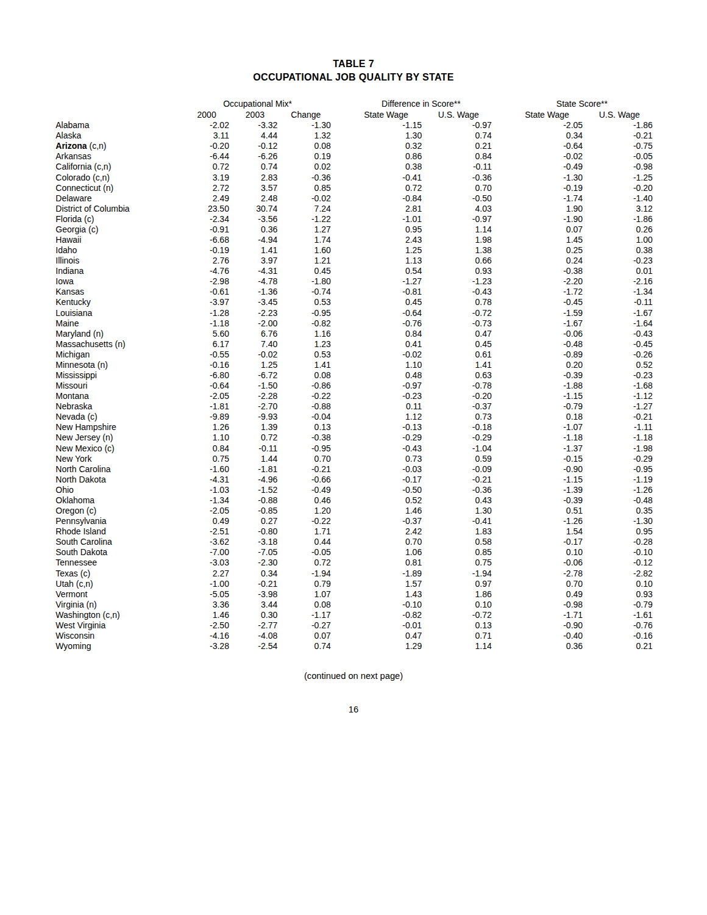TABLE 7
OCCUPATIONAL JOB QUALITY BY STATE
| | Occupational Mix* | | Difference in Score** | | State Score** |
| --- | --- | --- | --- | --- | --- |
| | 2000 | 2003 | Change | | State Wage | U.S. Wage | | State Wage | U.S. Wage |
| Alabama | -2.02 | -3.32 | -1.30 | | -1.15 | -0.97 | | -2.05 | -1.86 |
| Alaska | 3.11 | 4.44 | 1.32 | | 1.30 | 0.74 | | 0.34 | -0.21 |
| Arizona (c,n) | -0.20 | -0.12 | 0.08 | | 0.32 | 0.21 | | -0.64 | -0.75 |
| Arkansas | -6.44 | -6.26 | 0.19 | | 0.86 | 0.84 | | -0.02 | -0.05 |
| California (c,n) | 0.72 | 0.74 | 0.02 | | 0.38 | -0.11 | | -0.49 | -0.98 |
| Colorado (c,n) | 3.19 | 2.83 | -0.36 | | -0.41 | -0.36 | | -1.30 | -1.25 |
| Connecticut (n) | 2.72 | 3.57 | 0.85 | | 0.72 | 0.70 | | -0.19 | -0.20 |
| Delaware | 2.49 | 2.48 | -0.02 | | -0.84 | -0.50 | | -1.74 | -1.40 |
| District of Columbia | 23.50 | 30.74 | 7.24 | | 2.81 | 4.03 | | 1.90 | 3.12 |
| Florida (c) | -2.34 | -3.56 | -1.22 | | -1.01 | -0.97 | | -1.90 | -1.86 |
| Georgia (c) | -0.91 | 0.36 | 1.27 | | 0.95 | 1.14 | | 0.07 | 0.26 |
| Hawaii | -6.68 | -4.94 | 1.74 | | 2.43 | 1.98 | | 1.45 | 1.00 |
| Idaho | -0.19 | 1.41 | 1.60 | | 1.25 | 1.38 | | 0.25 | 0.38 |
| Illinois | 2.76 | 3.97 | 1.21 | | 1.13 | 0.66 | | 0.24 | -0.23 |
| Indiana | -4.76 | -4.31 | 0.45 | | 0.54 | 0.93 | | -0.38 | 0.01 |
| Iowa | -2.98 | -4.78 | -1.80 | | -1.27 | -1.23 | | -2.20 | -2.16 |
| Kansas | -0.61 | -1.36 | -0.74 | | -0.81 | -0.43 | | -1.72 | -1.34 |
| Kentucky | -3.97 | -3.45 | 0.53 | | 0.45 | 0.78 | | -0.45 | -0.11 |
| Louisiana | -1.28 | -2.23 | -0.95 | | -0.64 | -0.72 | | -1.59 | -1.67 |
| Maine | -1.18 | -2.00 | -0.82 | | -0.76 | -0.73 | | -1.67 | -1.64 |
| Maryland (n) | 5.60 | 6.76 | 1.16 | | 0.84 | 0.47 | | -0.06 | -0.43 |
| Massachusetts (n) | 6.17 | 7.40 | 1.23 | | 0.41 | 0.45 | | -0.48 | -0.45 |
| Michigan | -0.55 | -0.02 | 0.53 | | -0.02 | 0.61 | | -0.89 | -0.26 |
| Minnesota (n) | -0.16 | 1.25 | 1.41 | | 1.10 | 1.41 | | 0.20 | 0.52 |
| Mississippi | -6.80 | -6.72 | 0.08 | | 0.48 | 0.63 | | -0.39 | -0.23 |
| Missouri | -0.64 | -1.50 | -0.86 | | -0.97 | -0.78 | | -1.88 | -1.68 |
| Montana | -2.05 | -2.28 | -0.22 | | -0.23 | -0.20 | | -1.15 | -1.12 |
| Nebraska | -1.81 | -2.70 | -0.88 | | 0.11 | -0.37 | | -0.79 | -1.27 |
| Nevada (c) | -9.89 | -9.93 | -0.04 | | 1.12 | 0.73 | | 0.18 | -0.21 |
| New Hampshire | 1.26 | 1.39 | 0.13 | | -0.13 | -0.18 | | -1.07 | -1.11 |
| New Jersey (n) | 1.10 | 0.72 | -0.38 | | -0.29 | -0.29 | | -1.18 | -1.18 |
| New Mexico (c) | 0.84 | -0.11 | -0.95 | | -0.43 | -1.04 | | -1.37 | -1.98 |
| New York | 0.75 | 1.44 | 0.70 | | 0.73 | 0.59 | | -0.15 | -0.29 |
| North Carolina | -1.60 | -1.81 | -0.21 | | -0.03 | -0.09 | | -0.90 | -0.95 |
| North Dakota | -4.31 | -4.96 | -0.66 | | -0.17 | -0.21 | | -1.15 | -1.19 |
| Ohio | -1.03 | -1.52 | -0.49 | | -0.50 | -0.36 | | -1.39 | -1.26 |
| Oklahoma | -1.34 | -0.88 | 0.46 | | 0.52 | 0.43 | | -0.39 | -0.48 |
| Oregon (c) | -2.05 | -0.85 | 1.20 | | 1.46 | 1.30 | | 0.51 | 0.35 |
| Pennsylvania | 0.49 | 0.27 | -0.22 | | -0.37 | -0.41 | | -1.26 | -1.30 |
| Rhode Island | -2.51 | -0.80 | 1.71 | | 2.42 | 1.83 | | 1.54 | 0.95 |
| South Carolina | -3.62 | -3.18 | 0.44 | | 0.70 | 0.58 | | -0.17 | -0.28 |
| South Dakota | -7.00 | -7.05 | -0.05 | | 1.06 | 0.85 | | 0.10 | -0.10 |
| Tennessee | -3.03 | -2.30 | 0.72 | | 0.81 | 0.75 | | -0.06 | -0.12 |
| Texas (c) | 2.27 | 0.34 | -1.94 | | -1.89 | -1.94 | | -2.78 | -2.82 |
| Utah (c,n) | -1.00 | -0.21 | 0.79 | | 1.57 | 0.97 | | 0.70 | 0.10 |
| Vermont | -5.05 | -3.98 | 1.07 | | 1.43 | 1.86 | | 0.49 | 0.93 |
| Virginia (n) | 3.36 | 3.44 | 0.08 | | -0.10 | 0.10 | | -0.98 | -0.79 |
| Washington (c,n) | 1.46 | 0.30 | -1.17 | | -0.82 | -0.72 | | -1.71 | -1.61 |
| West Virginia | -2.50 | -2.77 | -0.27 | | -0.01 | 0.13 | | -0.90 | -0.76 |
| Wisconsin | -4.16 | -4.08 | 0.07 | | 0.47 | 0.71 | | -0.40 | -0.16 |
| Wyoming | -3.28 | -2.54 | 0.74 | | 1.29 | 1.14 | | 0.36 | 0.21 |
(continued on next page)
16